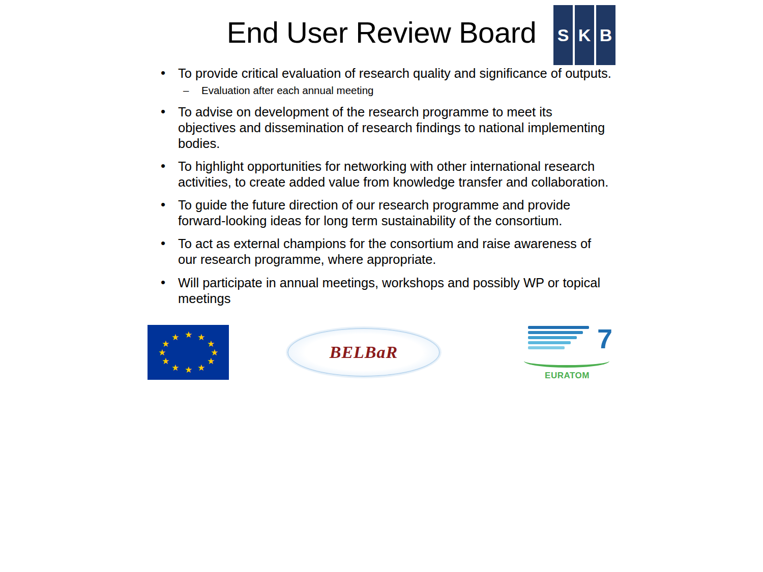S
K
B
End User Review Board
To provide critical evaluation of research quality and significance of outputs.
Evaluation after each annual meeting
To advise on development of the research programme to meet its objectives and dissemination of research findings to national implementing bodies.
To highlight opportunities for networking with other international research activities, to create added value from knowledge transfer and collaboration.
To guide the future direction of our research programme and provide forward-looking ideas for long term sustainability of the consortium.
To act as external champions for the consortium and raise awareness of our research programme, where appropriate.
Will participate in annual meetings, workshops and possibly WP or topical meetings
BELBaR
7
EURATOM